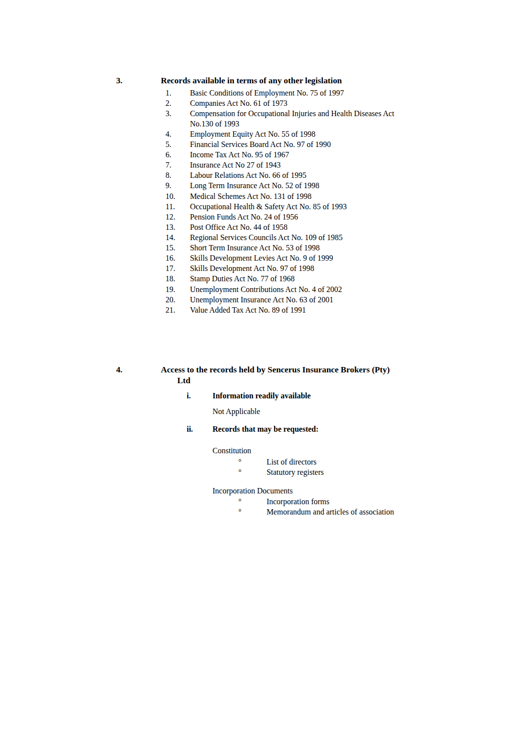3.
Records available in terms of any other legislation
1. Basic Conditions of Employment No. 75 of 1997
2. Companies Act No. 61 of 1973
3. Compensation for Occupational Injuries and Health Diseases ActNo.130 of 1993
4. Employment Equity Act No. 55 of 1998
5. Financial Services Board Act No. 97 of 1990
6. Income Tax Act No. 95 of 1967
7. Insurance Act No 27 of 1943
8. Labour Relations Act No. 66 of 1995
9. Long Term Insurance Act No. 52 of 1998
10. Medical Schemes Act No. 131 of 1998
11. Occupational Health & Safety Act No. 85 of 1993
12. Pension Funds Act No. 24 of 1956
13. Post Office Act No. 44 of 1958
14. Regional Services Councils Act No. 109 of 1985
15. Short Term Insurance Act No. 53 of 1998
16. Skills Development Levies Act No. 9 of 1999
17. Skills Development Act No. 97 of 1998
18. Stamp Duties Act No. 77 of 1968
19. Unemployment Contributions Act No. 4 of 2002
20. Unemployment Insurance Act No. 63 of 2001
21. Value Added Tax Act No. 89 of 1991
4.
Access to the records held by Sencerus Insurance Brokers (Pty)Ltd
i. Information readily available
Not Applicable
ii. Records that may be requested:
Constitution
°List of directors
°Statutory registers
Incorporation Documents
°Incorporation forms
°Memorandum and articles of association